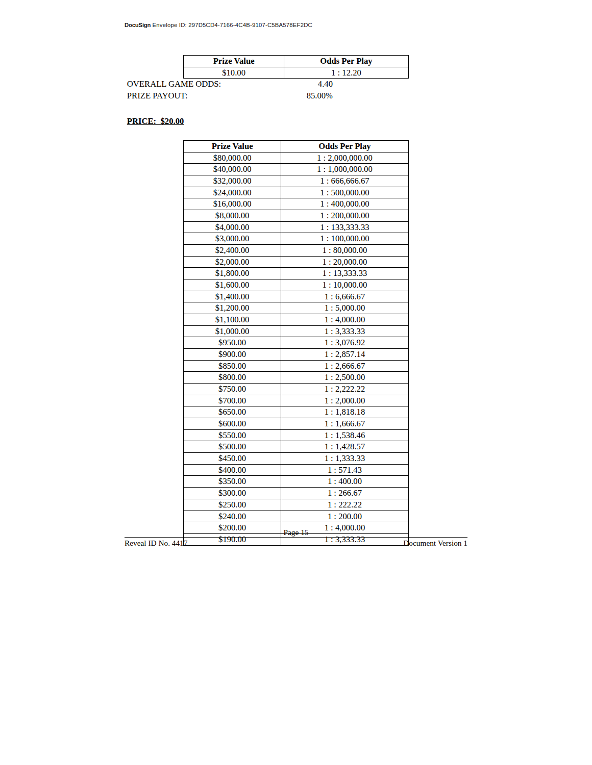DocuSign Envelope ID: 297D5CD4-7166-4C4B-9107-C5BA578EF2DC
| Prize Value | Odds Per Play |
| --- | --- |
| $10.00 | 1 : 12.20 |
OVERALL GAME ODDS: 4.40
PRIZE PAYOUT: 85.00%
PRICE: $20.00
| Prize Value | Odds Per Play |
| --- | --- |
| $80,000.00 | 1 : 2,000,000.00 |
| $40,000.00 | 1 : 1,000,000.00 |
| $32,000.00 | 1 : 666,666.67 |
| $24,000.00 | 1 : 500,000.00 |
| $16,000.00 | 1 : 400,000.00 |
| $8,000.00 | 1 : 200,000.00 |
| $4,000.00 | 1 : 133,333.33 |
| $3,000.00 | 1 : 100,000.00 |
| $2,400.00 | 1 : 80,000.00 |
| $2,000.00 | 1 : 20,000.00 |
| $1,800.00 | 1 : 13,333.33 |
| $1,600.00 | 1 : 10,000.00 |
| $1,400.00 | 1 : 6,666.67 |
| $1,200.00 | 1 : 5,000.00 |
| $1,100.00 | 1 : 4,000.00 |
| $1,000.00 | 1 : 3,333.33 |
| $950.00 | 1 : 3,076.92 |
| $900.00 | 1 : 2,857.14 |
| $850.00 | 1 : 2,666.67 |
| $800.00 | 1 : 2,500.00 |
| $750.00 | 1 : 2,222.22 |
| $700.00 | 1 : 2,000.00 |
| $650.00 | 1 : 1,818.18 |
| $600.00 | 1 : 1,666.67 |
| $550.00 | 1 : 1,538.46 |
| $500.00 | 1 : 1,428.57 |
| $450.00 | 1 : 1,333.33 |
| $400.00 | 1 : 571.43 |
| $350.00 | 1 : 400.00 |
| $300.00 | 1 : 266.67 |
| $250.00 | 1 : 222.22 |
| $240.00 | 1 : 200.00 |
| $200.00 | 1 : 4,000.00 |
| $190.00 | 1 : 3,333.33 |
Page 15
Reveal ID No. 4417 Document Version 1